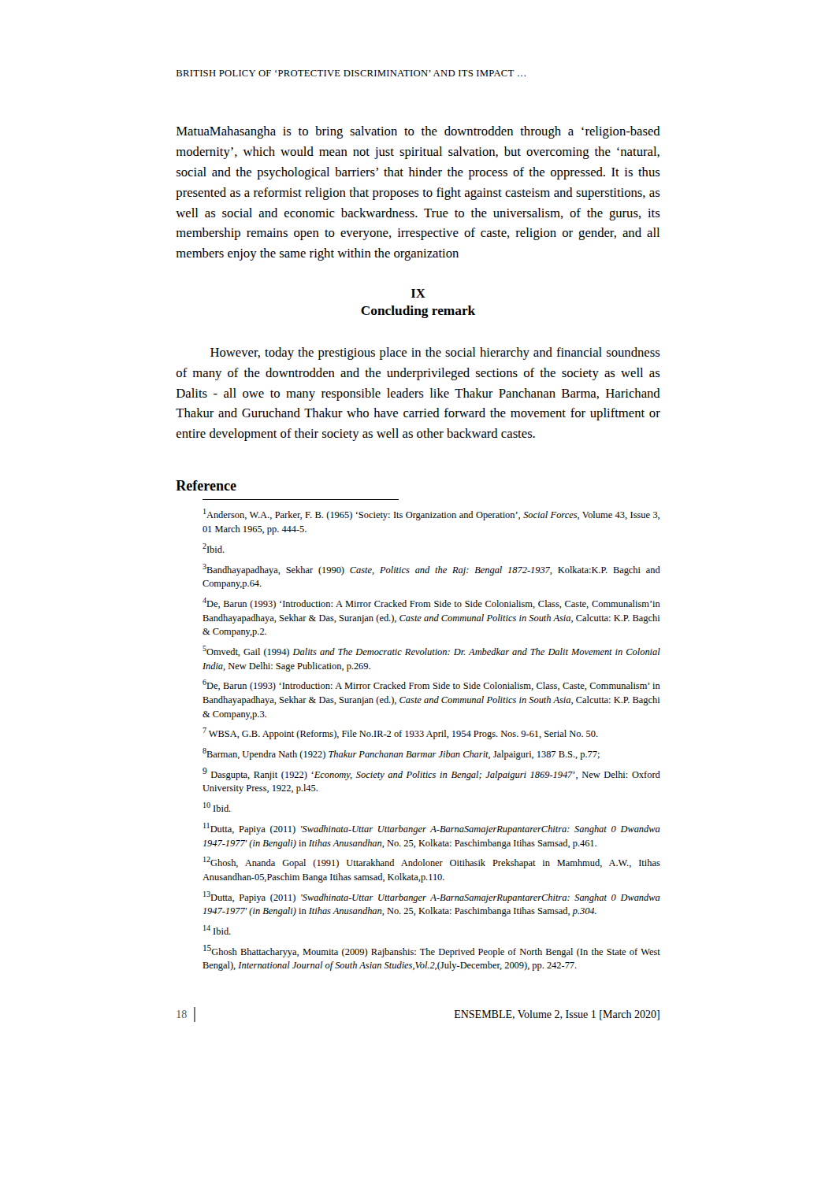British Policy of ‘Protective Discrimination’ and its Impact …
MatuaMahasangha is to bring salvation to the downtrodden through a ‘religion-based modernity’, which would mean not just spiritual salvation, but overcoming the ‘natural, social and the psychological barriers’ that hinder the process of the oppressed. It is thus presented as a reformist religion that proposes to fight against casteism and superstitions, as well as social and economic backwardness. True to the universalism, of the gurus, its membership remains open to everyone, irrespective of caste, religion or gender, and all members enjoy the same right within the organization
IX
Concluding remark
However, today the prestigious place in the social hierarchy and financial soundness of many of the downtrodden and the underprivileged sections of the society as well as Dalits - all owe to many responsible leaders like Thakur Panchanan Barma, Harichand Thakur and Guruchand Thakur who have carried forward the movement for upliftment or entire development of their society as well as other backward castes.
Reference
1Anderson, W.A., Parker, F. B. (1965) ‘Society: Its Organization and Operation’, Social Forces, Volume 43, Issue 3, 01 March 1965, pp. 444-5.
2Ibid.
3Bandhayapadhaya, Sekhar (1990) Caste, Politics and the Raj: Bengal 1872-1937, Kolkata:K.P. Bagchi and Company,p.64.
4De, Barun (1993) ‘Introduction: A Mirror Cracked From Side to Side Colonialism, Class, Caste, Communalism’in Bandhayapadhaya, Sekhar & Das, Suranjan (ed.), Caste and Communal Politics in South Asia, Calcutta: K.P. Bagchi & Company,p.2.
5Omvedt, Gail (1994) Dalits and The Democratic Revolution: Dr. Ambedkar and The Dalit Movement in Colonial India, New Delhi: Sage Publication, p.269.
6De, Barun (1993) ‘Introduction: A Mirror Cracked From Side to Side Colonialism, Class, Caste, Communalism’ in Bandhayapadhaya, Sekhar & Das, Suranjan (ed.), Caste and Communal Politics in South Asia, Calcutta: K.P. Bagchi & Company,p.3.
7 WBSA, G.B. Appoint (Reforms), File No.IR-2 of 1933 April, 1954 Progs. Nos. 9-61, Serial No. 50.
8Barman, Upendra Nath (1922) Thakur Panchanan Barmar Jiban Charit, Jalpaiguri, 1387 B.S., p.77;
9 Dasgupta, Ranjit (1922) ‘Economy, Society and Politics in Bengal; Jalpaiguri 1869-1947’, New Delhi: Oxford University Press, 1922, p.l45.
10 Ibid.
11Dutta, Papiya (2011) 'Swadhinata-Uttar Uttarbanger A-BarnaSamajerRupantarerChitra: Sanghat 0 Dwandwa 1947-1977' (in Bengali) in Itihas Anusandhan, No. 25, Kolkata: Paschimbanga Itihas Samsad, p.461.
12Ghosh, Ananda Gopal (1991) Uttarakhand Andoloner Oitihasik Prekshapat in Mamhmud, A.W., Itihas Anusandhan-05,Paschim Banga Itihas samsad, Kolkata,p.110.
13Dutta, Papiya (2011) 'Swadhinata-Uttar Uttarbanger A-BarnaSamajerRupantarerChitra: Sanghat 0 Dwandwa 1947-1977' (in Bengali) in Itihas Anusandhan, No. 25, Kolkata: Paschimbanga Itihas Samsad, p.304.
14 Ibid.
15 Ghosh Bhattacharyya, Moumita (2009) Rajbanshis: The Deprived People of North Bengal (In the State of West Bengal), International Journal of South Asian Studies,Vol.2,(July-December, 2009), pp. 242-77.
18
ENSEMBLE, Volume 2, Issue 1 [March 2020]